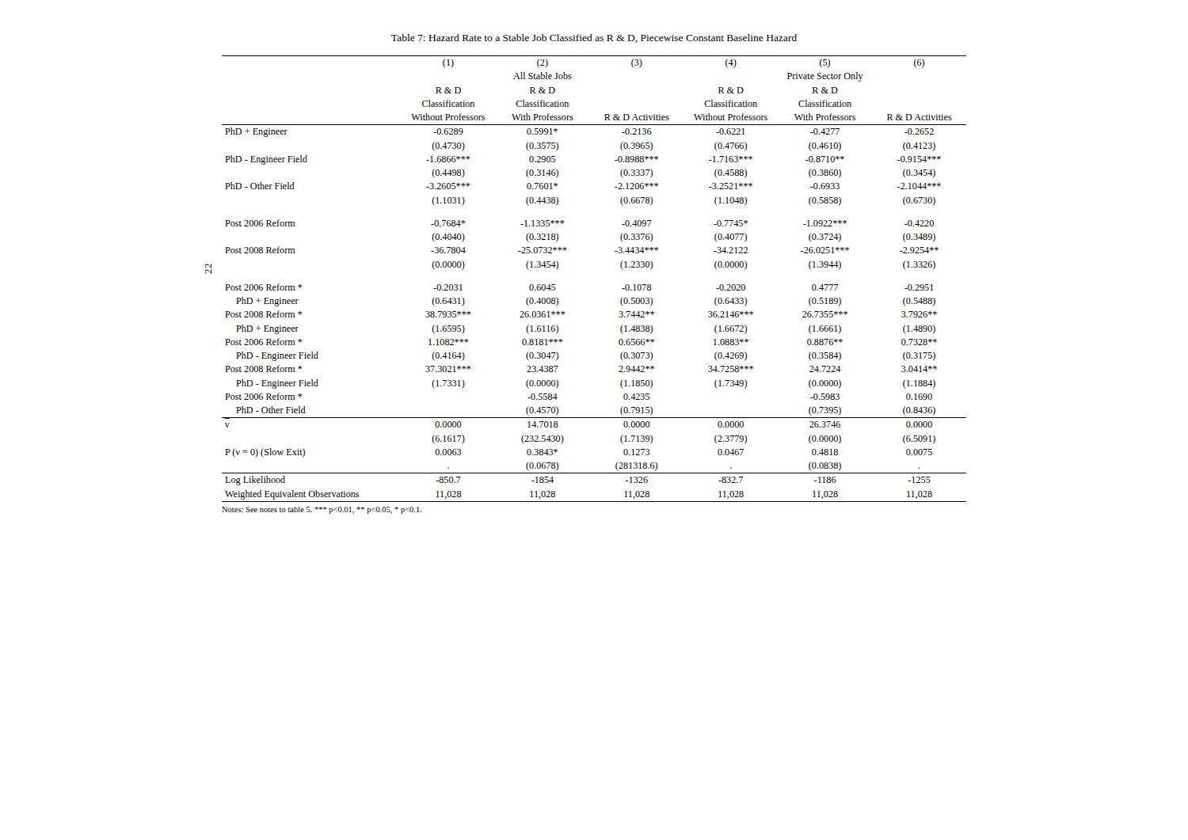22
Table 7: Hazard Rate to a Stable Job Classified as R & D, Piecewise Constant Baseline Hazard
| | (1) | (2) | (3) | (4) | (5) | (6) |
| | All Stable Jobs | Private Sector Only |
| | R & D | R & D | | R & D | R & D | |
| | Classification | Classification | | Classification | Classification | |
| | Without Professors | With Professors | R & D Activities | Without Professors | With Professors | R & D Activities |
| PhD + Engineer | -0.6289 | 0.5991* | -0.2136 | -0.6221 | -0.4277 | -0.2652 |
| | (0.4730) | (0.3575) | (0.3965) | (0.4766) | (0.4610) | (0.4123) |
| PhD - Engineer Field | -1.6866*** | 0.2905 | -0.8988*** | -1.7163*** | -0.8710** | -0.9154*** |
| | (0.4498) | (0.3146) | (0.3337) | (0.4588) | (0.3860) | (0.3454) |
| PhD - Other Field | -3.2605*** | 0.7601* | -2.1206*** | -3.2521*** | -0.6933 | -2.1044*** |
| | (1.1031) | (0.4438) | (0.6678) | (1.1048) | (0.5858) | (0.6730) |
| Post 2006 Reform | -0.7684* | -1.1335*** | -0.4097 | -0.7745* | -1.0922*** | -0.4220 |
| | (0.4040) | (0.3218) | (0.3376) | (0.4077) | (0.3724) | (0.3489) |
| Post 2008 Reform | -36.7804 | -25.0732*** | -3.4434*** | -34.2122 | -26.0251*** | -2.9254** |
| | (0.0000) | (1.3454) | (1.2330) | (0.0000) | (1.3944) | (1.3326) |
| Post 2006 Reform * | -0.2031 | 0.6045 | -0.1078 | -0.2020 | 0.4777 | -0.2951 |
| PhD + Engineer | (0.6431) | (0.4008) | (0.5003) | (0.6433) | (0.5189) | (0.5488) |
| Post 2008 Reform * | 38.7935*** | 26.0361*** | 3.7442** | 36.2146*** | 26.7355*** | 3.7926** |
| PhD + Engineer | (1.6595) | (1.6116) | (1.4838) | (1.6672) | (1.6661) | (1.4890) |
| Post 2006 Reform * | 1.1082*** | 0.8181*** | 0.6566** | 1.0883** | 0.8876** | 0.7328** |
| PhD - Engineer Field | (0.4164) | (0.3047) | (0.3073) | (0.4269) | (0.3584) | (0.3175) |
| Post 2008 Reform * | 37.3021*** | 23.4387 | 2.9442** | 34.7258*** | 24.7224 | 3.0414** |
| PhD - Engineer Field | (1.7331) | (0.0000) | (1.1850) | (1.7349) | (0.0000) | (1.1884) |
| Post 2006 Reform * | | -0.5584 | 0.4235 | | -0.5983 | 0.1690 |
| PhD - Other Field | | (0.4570) | (0.7915) | | (0.7395) | (0.8436) |
| ν | 0.0000 | 14.7018 | 0.0000 | 0.0000 | 26.3746 | 0.0000 |
| | (6.1617) | (232.5430) | (1.7139) | (2.3779) | (0.0000) | (6.5091) |
| P (ν = 0) (Slow Exit) | 0.0063 | 0.3843* | 0.1273 | 0.0467 | 0.4818 | 0.0075 |
| | . | (0.0678) | (281318.6) | . | (0.0838) | . |
| Log Likelihood | -850.7 | -1854 | -1326 | -832.7 | -1186 | -1255 |
| Weighted Equivalent Observations | 11,028 | 11,028 | 11,028 | 11,028 | 11,028 | 11,028 |
Notes: See notes to table 5. *** p<0.01, ** p<0.05, * p<0.1.